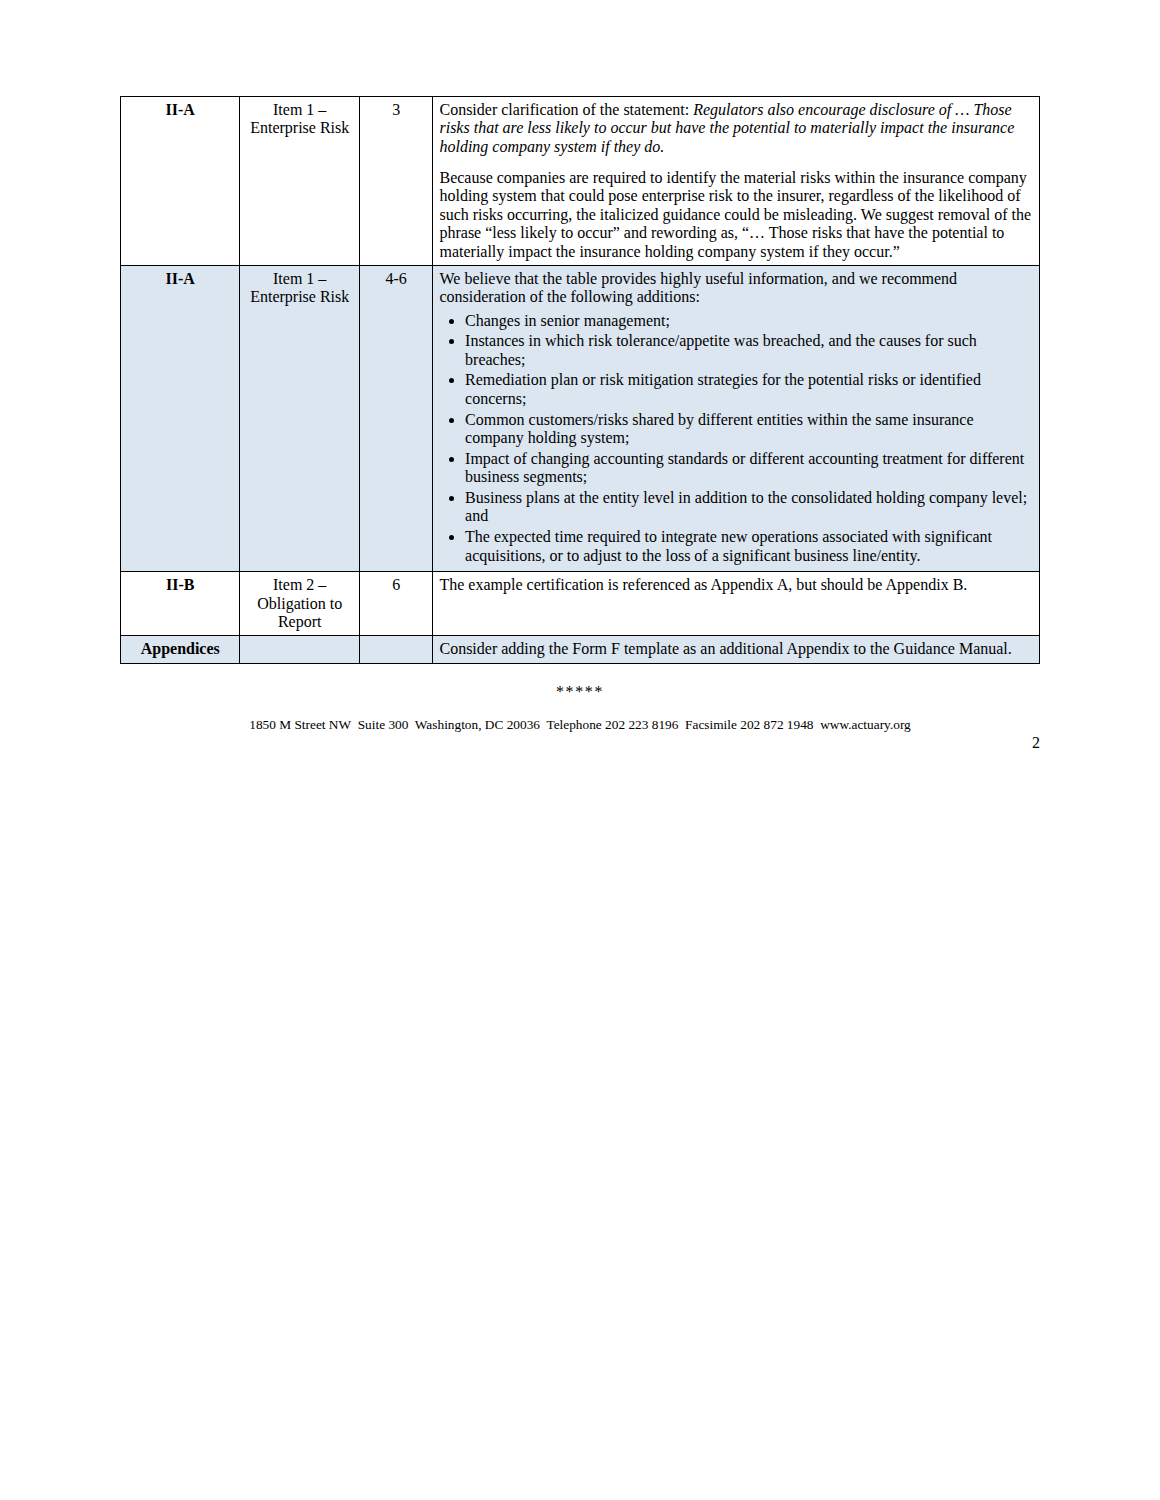| II-A | Item 1 – Enterprise Risk | 3 | Consider clarification of the statement: Regulators also encourage disclosure of … Those risks that are less likely to occur but have the potential to materially impact the insurance holding company system if they do. Because companies are required to identify the material risks within the insurance company holding system that could pose enterprise risk to the insurer, regardless of the likelihood of such risks occurring, the italicized guidance could be misleading. We suggest removal of the phrase “less likely to occur” and rewording as, “… Those risks that have the potential to materially impact the insurance holding company system if they occur.” |
| II-A | Item 1 – Enterprise Risk | 4-6 | We believe that the table provides highly useful information, and we recommend consideration of the following additions: Changes in senior management; Instances in which risk tolerance/appetite was breached, and the causes for such breaches; Remediation plan or risk mitigation strategies for the potential risks or identified concerns; Common customers/risks shared by different entities within the same insurance company holding system; Impact of changing accounting standards or different accounting treatment for different business segments; Business plans at the entity level in addition to the consolidated holding company level; and The expected time required to integrate new operations associated with significant acquisitions, or to adjust to the loss of a significant business line/entity. |
| II-B | Item 2 – Obligation to Report | 6 | The example certification is referenced as Appendix A, but should be Appendix B. |
| Appendices | | | Consider adding the Form F template as an additional Appendix to the Guidance Manual. |
*****
1850 M Street NW Suite 300 Washington, DC 20036 Telephone 202 223 8196 Facsimile 202 872 1948 www.actuary.org 2